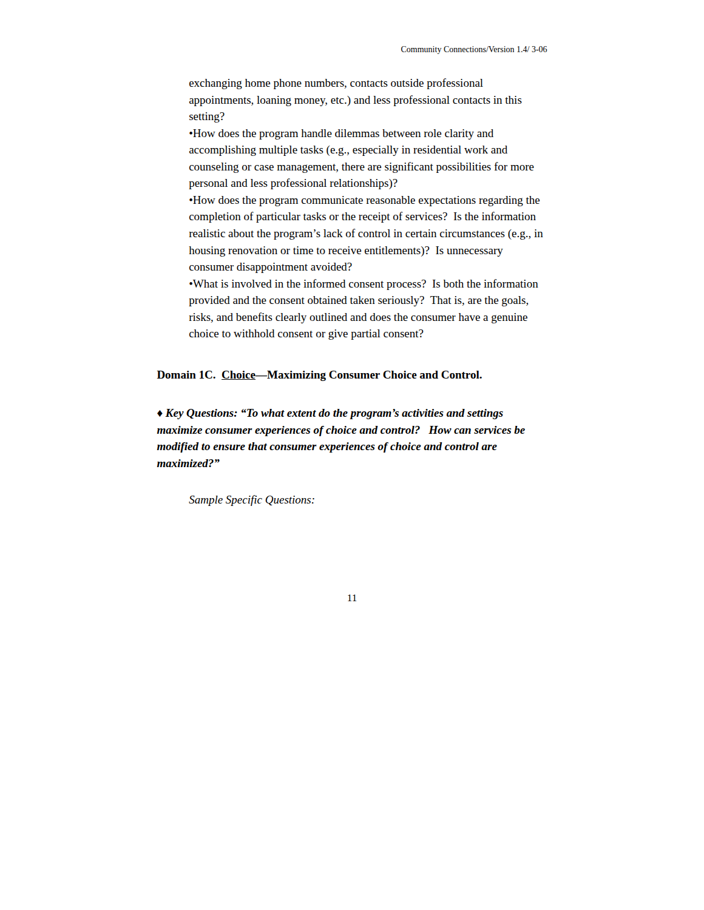Community Connections/Version 1.4/ 3-06
exchanging home phone numbers, contacts outside professional appointments, loaning money, etc.) and less professional contacts in this setting?
•How does the program handle dilemmas between role clarity and accomplishing multiple tasks (e.g., especially in residential work and counseling or case management, there are significant possibilities for more personal and less professional relationships)?
•How does the program communicate reasonable expectations regarding the completion of particular tasks or the receipt of services? Is the information realistic about the program’s lack of control in certain circumstances (e.g., in housing renovation or time to receive entitlements)? Is unnecessary consumer disappointment avoided?
•What is involved in the informed consent process? Is both the information provided and the consent obtained taken seriously? That is, are the goals, risks, and benefits clearly outlined and does the consumer have a genuine choice to withhold consent or give partial consent?
Domain 1C. Choice—Maximizing Consumer Choice and Control.
♦ Key Questions: “To what extent do the program’s activities and settings maximize consumer experiences of choice and control? How can services be modified to ensure that consumer experiences of choice and control are maximized?”
Sample Specific Questions:
11